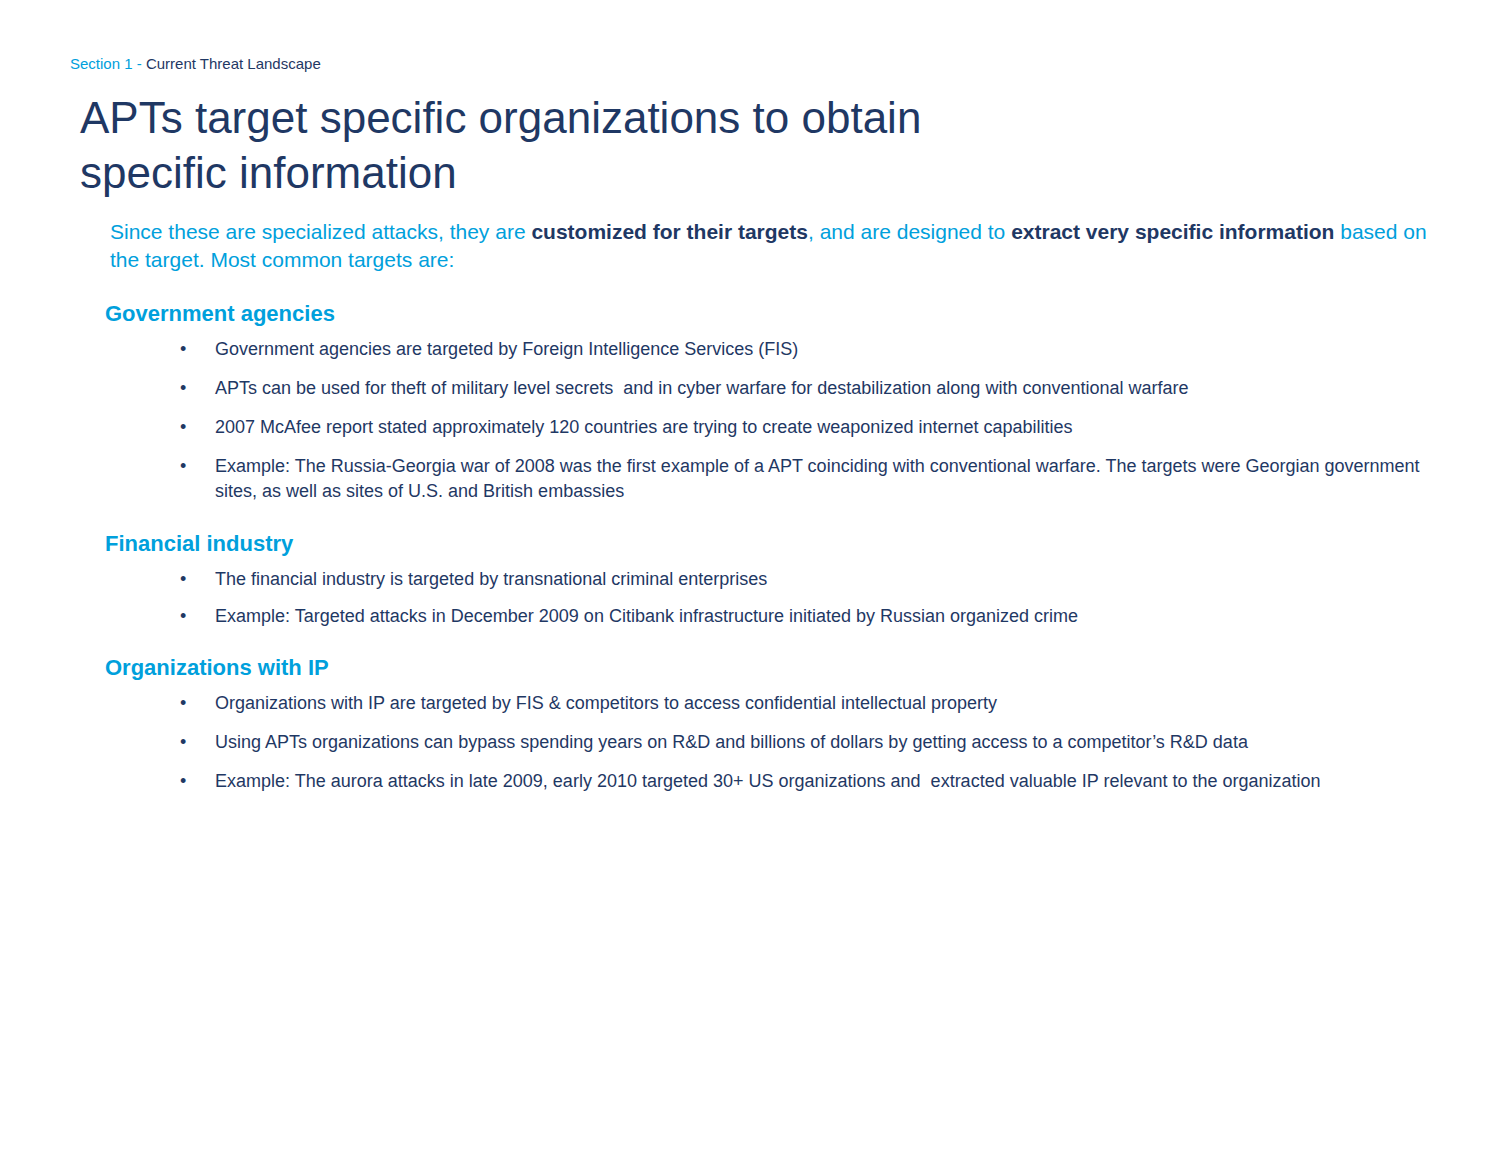Section 1 - Current Threat Landscape
APTs target specific organizations to obtain
specific information
Since these are specialized attacks, they are customized for their targets, and are designed to extract very specific information based on the target. Most common targets are:
Government agencies
Government agencies are targeted by Foreign Intelligence Services (FIS)
APTs can be used for theft of military level secrets and in cyber warfare for destabilization along with conventional warfare
2007 McAfee report stated approximately 120 countries are trying to create weaponized internet capabilities
Example: The Russia-Georgia war of 2008 was the first example of a APT coinciding with conventional warfare. The targets were Georgian government sites, as well as sites of U.S. and British embassies
Financial industry
The financial industry is targeted by transnational criminal enterprises
Example: Targeted attacks in December 2009 on Citibank infrastructure initiated by Russian organized crime
Organizations with IP
Organizations with IP are targeted by FIS & competitors to access confidential intellectual property
Using APTs organizations can bypass spending years on R&D and billions of dollars by getting access to a competitor’s R&D data
Example: The aurora attacks in late 2009, early 2010 targeted 30+ US organizations and extracted valuable IP relevant to the organization